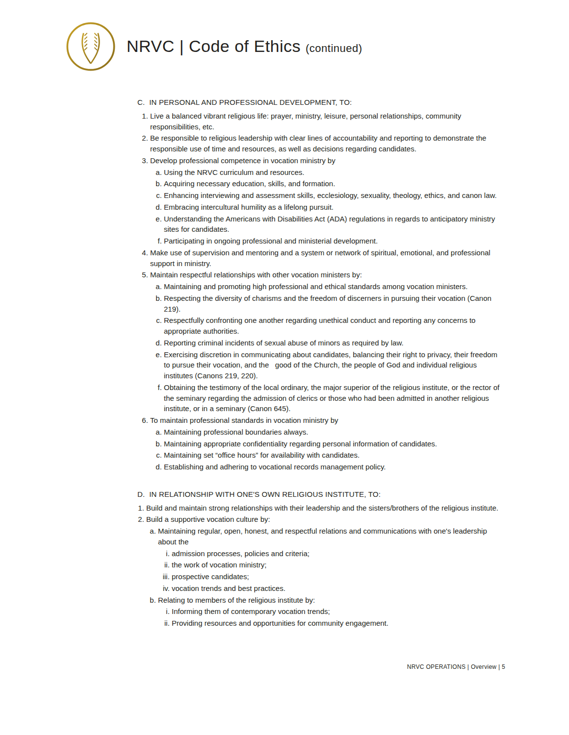NRVC | Code of Ethics (continued)
C. IN PERSONAL AND PROFESSIONAL DEVELOPMENT, TO:
Live a balanced vibrant religious life: prayer, ministry, leisure, personal relationships, community responsibilities, etc.
Be responsible to religious leadership with clear lines of accountability and reporting to demonstrate the responsible use of time and resources, as well as decisions regarding candidates.
Develop professional competence in vocation ministry by
Using the NRVC curriculum and resources.
Acquiring necessary education, skills, and formation.
Enhancing interviewing and assessment skills, ecclesiology, sexuality, theology, ethics, and canon law.
Embracing intercultural humility as a lifelong pursuit.
Understanding the Americans with Disabilities Act (ADA) regulations in regards to anticipatory ministry sites for candidates.
Participating in ongoing professional and ministerial development.
Make use of supervision and mentoring and a system or network of spiritual, emotional, and professional support in ministry.
Maintain respectful relationships with other vocation ministers by:
Maintaining and promoting high professional and ethical standards among vocation ministers.
Respecting the diversity of charisms and the freedom of discerners in pursuing their vocation (Canon 219).
Respectfully confronting one another regarding unethical conduct and reporting any concerns to appropriate authorities.
Reporting criminal incidents of sexual abuse of minors as required by law.
Exercising discretion in communicating about candidates, balancing their right to privacy, their freedom to pursue their vocation, and the good of the Church, the people of God and individual religious institutes (Canons 219, 220).
Obtaining the testimony of the local ordinary, the major superior of the religious institute, or the rector of the seminary regarding the admission of clerics or those who had been admitted in another religious institute, or in a seminary (Canon 645).
To maintain professional standards in vocation ministry by
Maintaining professional boundaries always.
Maintaining appropriate confidentiality regarding personal information of candidates.
Maintaining set “office hours” for availability with candidates.
Establishing and adhering to vocational records management policy.
D. IN RELATIONSHIP WITH ONE'S OWN RELIGIOUS INSTITUTE, TO:
Build and maintain strong relationships with their leadership and the sisters/brothers of the religious institute.
Build a supportive vocation culture by:
Maintaining regular, open, honest, and respectful relations and communications with one's leadership about the
admission processes, policies and criteria;
the work of vocation ministry;
prospective candidates;
vocation trends and best practices.
Relating to members of the religious institute by:
Informing them of contemporary vocation trends;
Providing resources and opportunities for community engagement.
NRVC OPERATIONS | Overview | 5